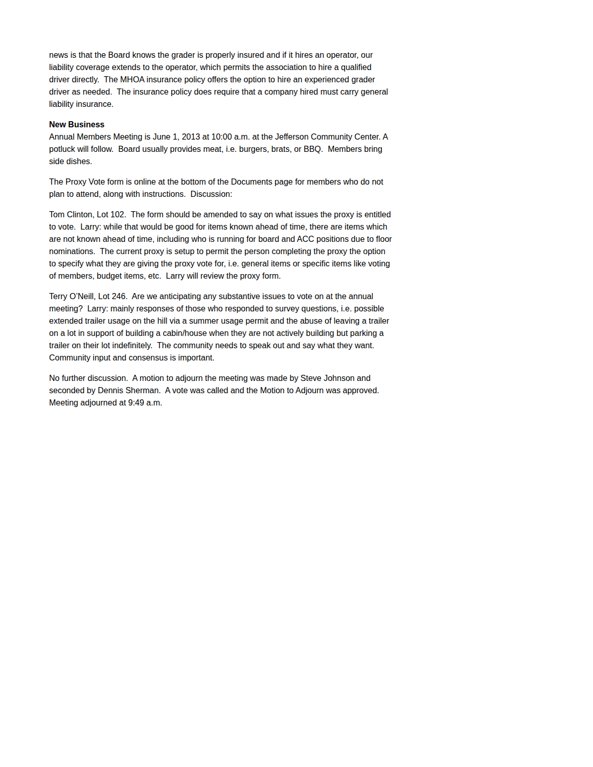news is that the Board knows the grader is properly insured and if it hires an operator, our liability coverage extends to the operator, which permits the association to hire a qualified driver directly. The MHOA insurance policy offers the option to hire an experienced grader driver as needed. The insurance policy does require that a company hired must carry general liability insurance.
New Business
Annual Members Meeting is June 1, 2013 at 10:00 a.m. at the Jefferson Community Center. A potluck will follow. Board usually provides meat, i.e. burgers, brats, or BBQ. Members bring side dishes.
The Proxy Vote form is online at the bottom of the Documents page for members who do not plan to attend, along with instructions. Discussion:
Tom Clinton, Lot 102. The form should be amended to say on what issues the proxy is entitled to vote. Larry: while that would be good for items known ahead of time, there are items which are not known ahead of time, including who is running for board and ACC positions due to floor nominations. The current proxy is setup to permit the person completing the proxy the option to specify what they are giving the proxy vote for, i.e. general items or specific items like voting of members, budget items, etc. Larry will review the proxy form.
Terry O’Neill, Lot 246. Are we anticipating any substantive issues to vote on at the annual meeting? Larry: mainly responses of those who responded to survey questions, i.e. possible extended trailer usage on the hill via a summer usage permit and the abuse of leaving a trailer on a lot in support of building a cabin/house when they are not actively building but parking a trailer on their lot indefinitely. The community needs to speak out and say what they want. Community input and consensus is important.
No further discussion. A motion to adjourn the meeting was made by Steve Johnson and seconded by Dennis Sherman. A vote was called and the Motion to Adjourn was approved. Meeting adjourned at 9:49 a.m.